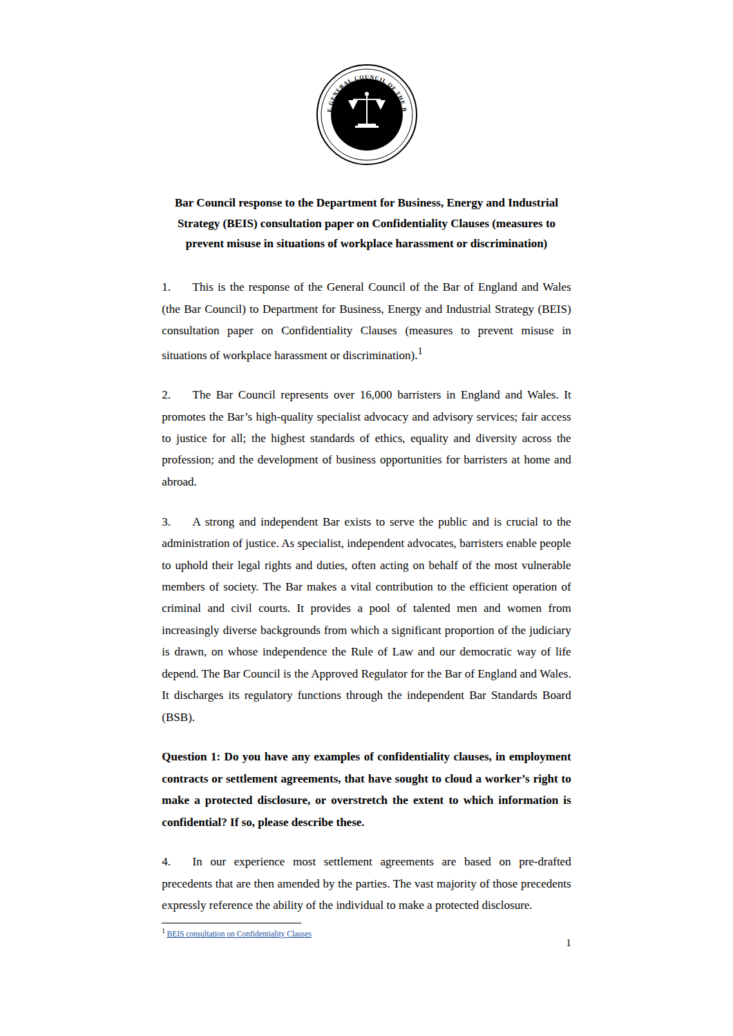THE GENERAL COUNCIL OF THE BAR JUSTICE FOR ALL
Bar Council response to the Department for Business, Energy and Industrial Strategy (BEIS) consultation paper on Confidentiality Clauses (measures to prevent misuse in situations of workplace harassment or discrimination)
1. This is the response of the General Council of the Bar of England and Wales (the Bar Council) to Department for Business, Energy and Industrial Strategy (BEIS) consultation paper on Confidentiality Clauses (measures to prevent misuse in situations of workplace harassment or discrimination).1
2. The Bar Council represents over 16,000 barristers in England and Wales. It promotes the Bar’s high-quality specialist advocacy and advisory services; fair access to justice for all; the highest standards of ethics, equality and diversity across the profession; and the development of business opportunities for barristers at home and abroad.
3. A strong and independent Bar exists to serve the public and is crucial to the administration of justice. As specialist, independent advocates, barristers enable people to uphold their legal rights and duties, often acting on behalf of the most vulnerable members of society. The Bar makes a vital contribution to the efficient operation of criminal and civil courts. It provides a pool of talented men and women from increasingly diverse backgrounds from which a significant proportion of the judiciary is drawn, on whose independence the Rule of Law and our democratic way of life depend. The Bar Council is the Approved Regulator for the Bar of England and Wales. It discharges its regulatory functions through the independent Bar Standards Board (BSB).
Question 1: Do you have any examples of confidentiality clauses, in employment contracts or settlement agreements, that have sought to cloud a worker’s right to make a protected disclosure, or overstretch the extent to which information is confidential? If so, please describe these.
4. In our experience most settlement agreements are based on pre-drafted precedents that are then amended by the parties. The vast majority of those precedents expressly reference the ability of the individual to make a protected disclosure.
1BEIS consultation on Confidentiality Clauses
1